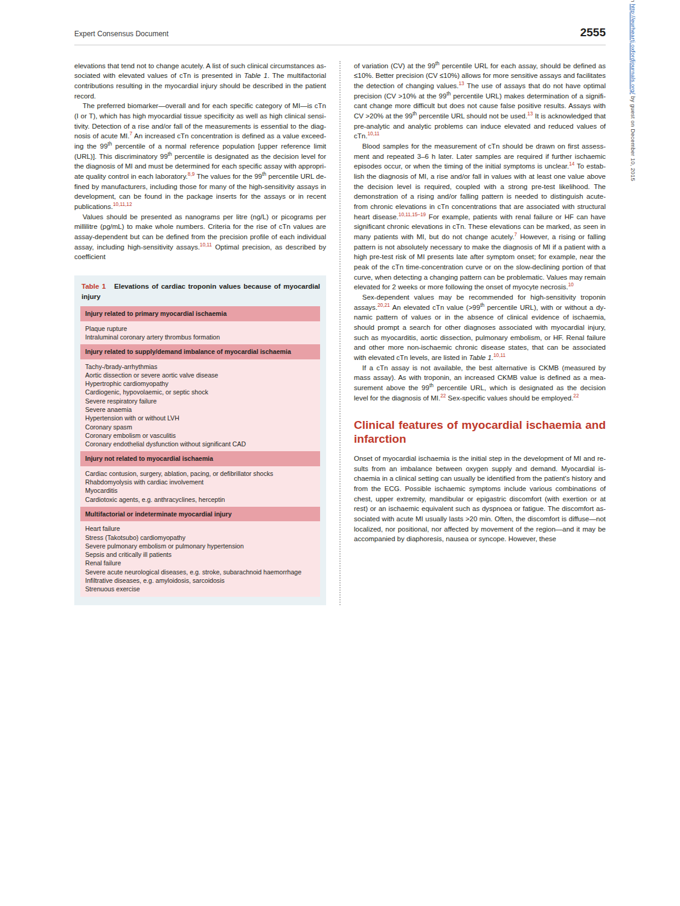Expert Consensus Document
2555
Downloaded from http://eurheartj.oxfordjournals.org/ by guest on December 10, 2015
elevations that tend not to change acutely. A list of such clinical circumstances associated with elevated values of cTn is presented in Table 1. The multifactorial contributions resulting in the myocardial injury should be described in the patient record.
The preferred biomarker—overall and for each specific category of MI—is cTn (I or T), which has high myocardial tissue specificity as well as high clinical sensitivity. Detection of a rise and/or fall of the measurements is essential to the diagnosis of acute MI.7 An increased cTn concentration is defined as a value exceeding the 99th percentile of a normal reference population [upper reference limit (URL)]. This discriminatory 99th percentile is designated as the decision level for the diagnosis of MI and must be determined for each specific assay with appropriate quality control in each laboratory.8,9 The values for the 99th percentile URL defined by manufacturers, including those for many of the high-sensitivity assays in development, can be found in the package inserts for the assays or in recent publications.10,11,12
Values should be presented as nanograms per litre (ng/L) or picograms per millilitre (pg/mL) to make whole numbers. Criteria for the rise of cTn values are assay-dependent but can be defined from the precision profile of each individual assay, including high-sensitivity assays.10,11 Optimal precision, as described by coefficient
Table 1 Elevations of cardiac troponin values because of myocardial injury
| Injury related to primary myocardial ischaemia |
| Plaque rupture Intraluminal coronary artery thrombus formation |
| Injury related to supply/demand imbalance of myocardial ischaemia |
| Tachy-/brady-arrhythmias Aortic dissection or severe aortic valve disease Hypertrophic cardiomyopathy Cardiogenic, hypovolaemic, or septic shock Severe respiratory failure Severe anaemia Hypertension with or without LVH Coronary spasm Coronary embolism or vasculitis Coronary endothelial dysfunction without significant CAD |
| Injury not related to myocardial ischaemia |
| Cardiac contusion, surgery, ablation, pacing, or defibrillator shocks Rhabdomyolysis with cardiac involvement Myocarditis Cardiotoxic agents, e.g. anthracyclines, herceptin |
| Multifactorial or indeterminate myocardial injury |
| Heart failure Stress (Takotsubo) cardiomyopathy Severe pulmonary embolism or pulmonary hypertension Sepsis and critically ill patients Renal failure Severe acute neurological diseases, e.g. stroke, subarachnoid haemorrhage Infiltrative diseases, e.g. amyloidosis, sarcoidosis Strenuous exercise |
of variation (CV) at the 99th percentile URL for each assay, should be defined as ≤10%. Better precision (CV ≤10%) allows for more sensitive assays and facilitates the detection of changing values.13 The use of assays that do not have optimal precision (CV >10% at the 99th percentile URL) makes determination of a significant change more difficult but does not cause false positive results. Assays with CV >20% at the 99th percentile URL should not be used.13 It is acknowledged that pre-analytic and analytic problems can induce elevated and reduced values of cTn.10,11
Blood samples for the measurement of cTn should be drawn on first assessment and repeated 3–6 h later. Later samples are required if further ischaemic episodes occur, or when the timing of the initial symptoms is unclear.14 To establish the diagnosis of MI, a rise and/or fall in values with at least one value above the decision level is required, coupled with a strong pre-test likelihood. The demonstration of a rising and/or falling pattern is needed to distinguish acute- from chronic elevations in cTn concentrations that are associated with structural heart disease.10,11,15–19 For example, patients with renal failure or HF can have significant chronic elevations in cTn. These elevations can be marked, as seen in many patients with MI, but do not change acutely.7 However, a rising or falling pattern is not absolutely necessary to make the diagnosis of MI if a patient with a high pre-test risk of MI presents late after symptom onset; for example, near the peak of the cTn time-concentration curve or on the slow-declining portion of that curve, when detecting a changing pattern can be problematic. Values may remain elevated for 2 weeks or more following the onset of myocyte necrosis.10
Sex-dependent values may be recommended for high-sensitivity troponin assays.20,21 An elevated cTn value (>99th percentile URL), with or without a dynamic pattern of values or in the absence of clinical evidence of ischaemia, should prompt a search for other diagnoses associated with myocardial injury, such as myocarditis, aortic dissection, pulmonary embolism, or HF. Renal failure and other more non-ischaemic chronic disease states, that can be associated with elevated cTn levels, are listed in Table 1.10,11
If a cTn assay is not available, the best alternative is CKMB (measured by mass assay). As with troponin, an increased CKMB value is defined as a measurement above the 99th percentile URL, which is designated as the decision level for the diagnosis of MI.22 Sex-specific values should be employed.22
Clinical features of myocardial ischaemia and infarction
Onset of myocardial ischaemia is the initial step in the development of MI and results from an imbalance between oxygen supply and demand. Myocardial ischaemia in a clinical setting can usually be identified from the patient's history and from the ECG. Possible ischaemic symptoms include various combinations of chest, upper extremity, mandibular or epigastric discomfort (with exertion or at rest) or an ischaemic equivalent such as dyspnoea or fatigue. The discomfort associated with acute MI usually lasts >20 min. Often, the discomfort is diffuse—not localized, nor positional, nor affected by movement of the region—and it may be accompanied by diaphoresis, nausea or syncope. However, these